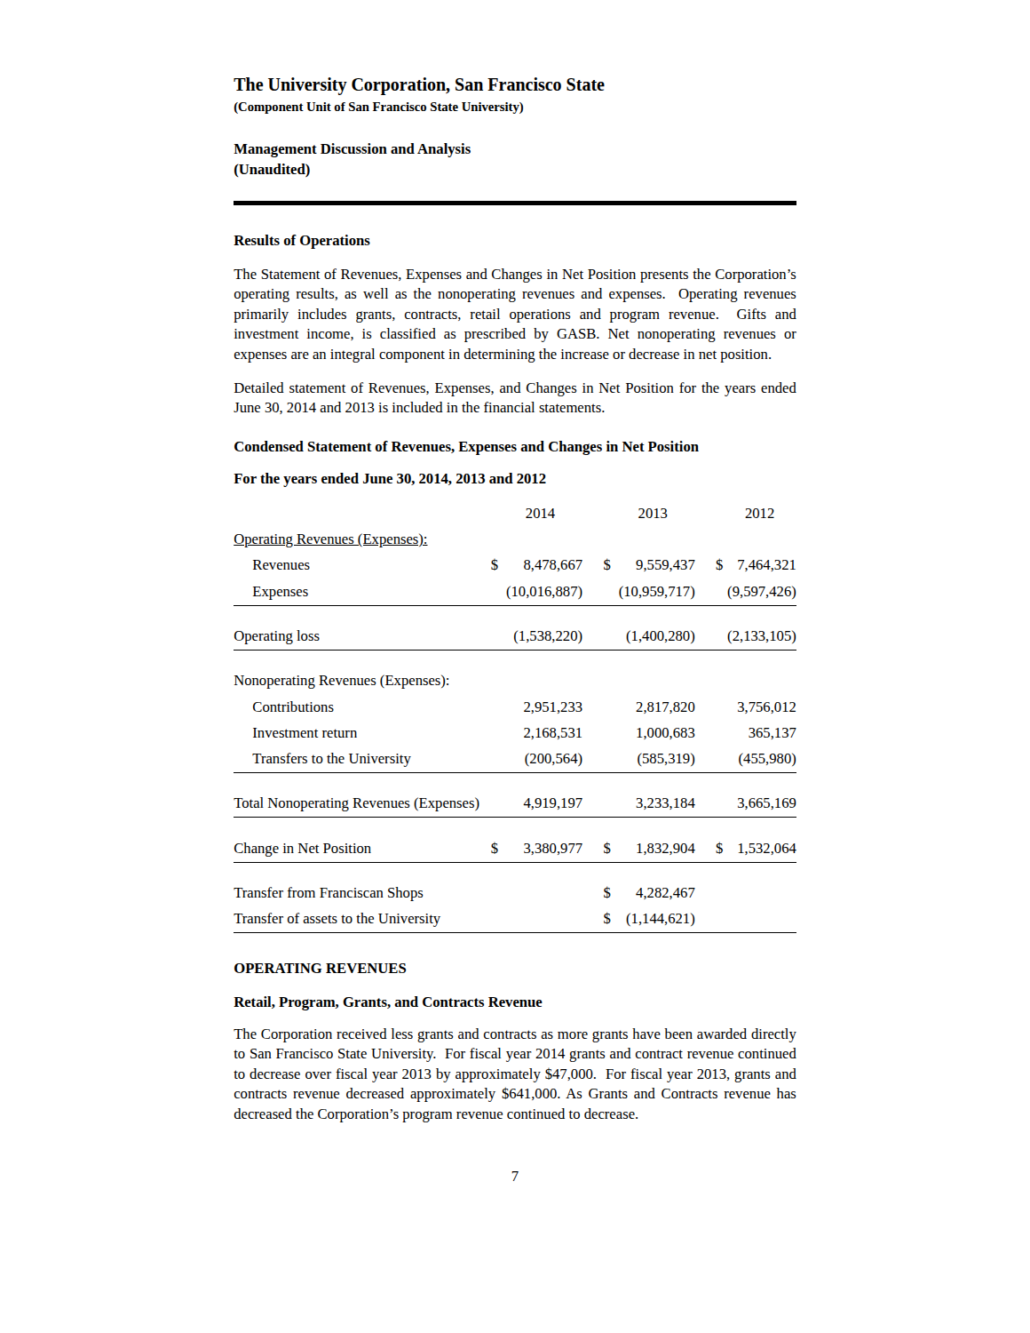The University Corporation, San Francisco State
(Component Unit of San Francisco State University)
Management Discussion and Analysis
(Unaudited)
Results of Operations
The Statement of Revenues, Expenses and Changes in Net Position presents the Corporation’s operating results, as well as the nonoperating revenues and expenses. Operating revenues primarily includes grants, contracts, retail operations and program revenue. Gifts and investment income, is classified as prescribed by GASB. Net nonoperating revenues or expenses are an integral component in determining the increase or decrease in net position.
Detailed statement of Revenues, Expenses, and Changes in Net Position for the years ended June 30, 2014 and 2013 is included in the financial statements.
Condensed Statement of Revenues, Expenses and Changes in Net Position
For the years ended June 30, 2014, 2013 and 2012
| | | 2014 | | | 2013 | | | 2012 |
| Operating Revenues (Expenses): | | | | | | | | |
| Revenues | $ | 8,478,667 | | $ | 9,559,437 | | $ | 7,464,321 |
| Expenses | | (10,016,887) | | | (10,959,717) | | | (9,597,426) |
| Operating loss | | (1,538,220) | | | (1,400,280) | | | (2,133,105) |
| Nonoperating Revenues (Expenses): | | | | | | | | |
| Contributions | | 2,951,233 | | | 2,817,820 | | | 3,756,012 |
| Investment return | | 2,168,531 | | | 1,000,683 | | | 365,137 |
| Transfers to the University | | (200,564) | | | (585,319) | | | (455,980) |
| Total Nonoperating Revenues (Expenses) | | 4,919,197 | | | 3,233,184 | | | 3,665,169 |
| Change in Net Position | $ | 3,380,977 | | $ | 1,832,904 | | $ | 1,532,064 |
| Transfer from Franciscan Shops | | | | $ | 4,282,467 | | | |
| Transfer of assets to the University | | | | $ | (1,144,621) | | | |
OPERATING REVENUES
Retail, Program, Grants, and Contracts Revenue
The Corporation received less grants and contracts as more grants have been awarded directly to San Francisco State University. For fiscal year 2014 grants and contract revenue continued to decrease over fiscal year 2013 by approximately $47,000. For fiscal year 2013, grants and contracts revenue decreased approximately $641,000. As Grants and Contracts revenue has decreased the Corporation’s program revenue continued to decrease.
7